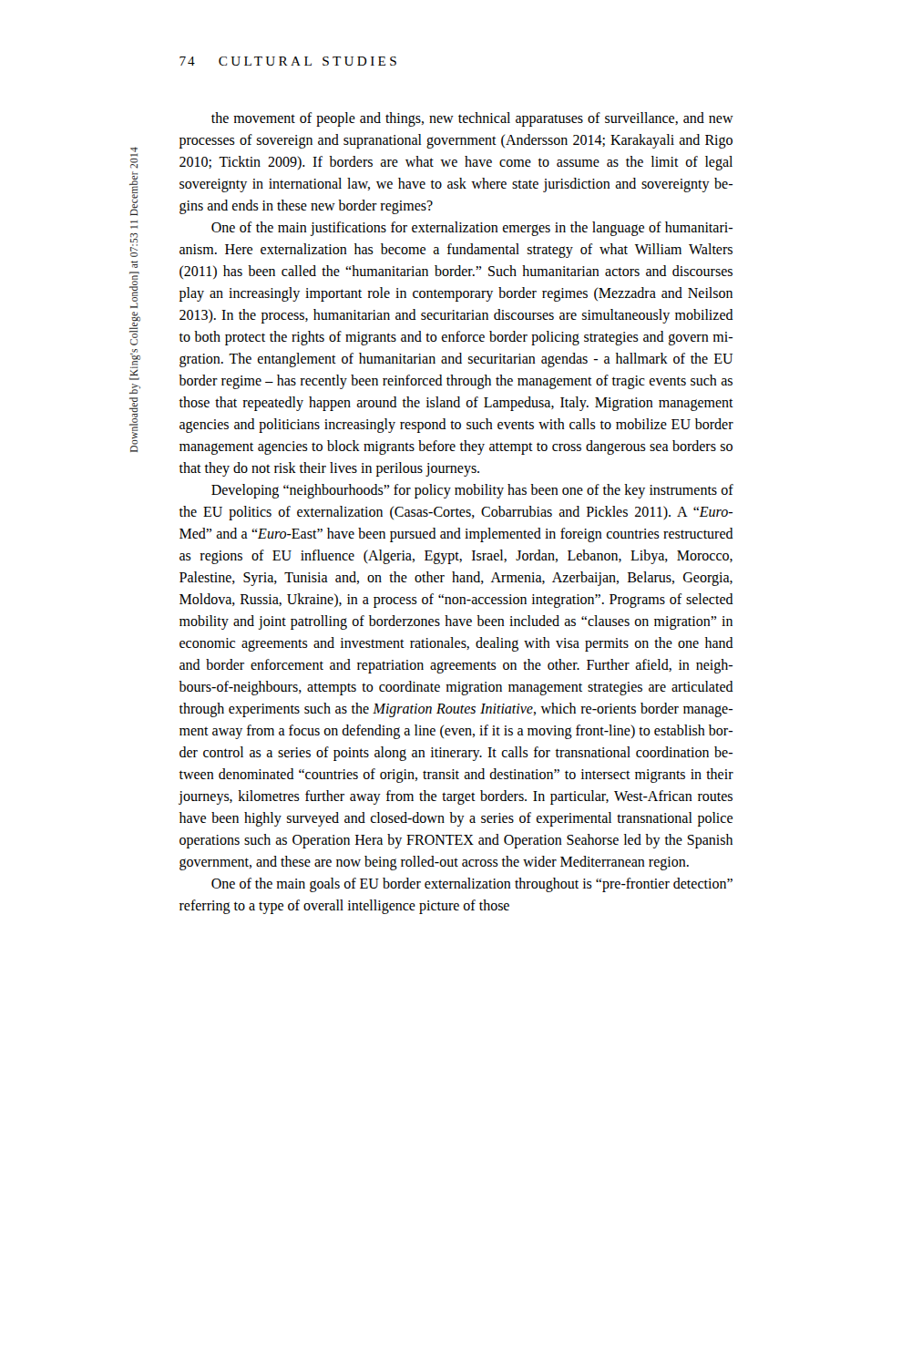Downloaded by [King's College London] at 07:53 11 December 2014
74 CULTURAL STUDIES
the movement of people and things, new technical apparatuses of surveillance, and new processes of sovereign and supranational government (Andersson 2014; Karakayali and Rigo 2010; Ticktin 2009). If borders are what we have come to assume as the limit of legal sovereignty in international law, we have to ask where state jurisdiction and sovereignty begins and ends in these new border regimes?
One of the main justifications for externalization emerges in the language of humanitarianism. Here externalization has become a fundamental strategy of what William Walters (2011) has been called the “humanitarian border.” Such humanitarian actors and discourses play an increasingly important role in contemporary border regimes (Mezzadra and Neilson 2013). In the process, humanitarian and securitarian discourses are simultaneously mobilized to both protect the rights of migrants and to enforce border policing strategies and govern migration. The entanglement of humanitarian and securitarian agendas - a hallmark of the EU border regime – has recently been reinforced through the management of tragic events such as those that repeatedly happen around the island of Lampedusa, Italy. Migration management agencies and politicians increasingly respond to such events with calls to mobilize EU border management agencies to block migrants before they attempt to cross dangerous sea borders so that they do not risk their lives in perilous journeys.
Developing “neighbourhoods” for policy mobility has been one of the key instruments of the EU politics of externalization (Casas-Cortes, Cobarrubias and Pickles 2011). A “Euro-Med” and a “Euro-East” have been pursued and implemented in foreign countries restructured as regions of EU influence (Algeria, Egypt, Israel, Jordan, Lebanon, Libya, Morocco, Palestine, Syria, Tunisia and, on the other hand, Armenia, Azerbaijan, Belarus, Georgia, Moldova, Russia, Ukraine), in a process of “non-accession integration”. Programs of selected mobility and joint patrolling of borderzones have been included as “clauses on migration” in economic agreements and investment rationales, dealing with visa permits on the one hand and border enforcement and repatriation agreements on the other. Further afield, in neighbours-of-neighbours, attempts to coordinate migration management strategies are articulated through experiments such as the Migration Routes Initiative, which re-orients border management away from a focus on defending a line (even, if it is a moving front-line) to establish border control as a series of points along an itinerary. It calls for transnational coordination between denominated “countries of origin, transit and destination” to intersect migrants in their journeys, kilometres further away from the target borders. In particular, West-African routes have been highly surveyed and closed-down by a series of experimental transnational police operations such as Operation Hera by FRONTEX and Operation Seahorse led by the Spanish government, and these are now being rolled-out across the wider Mediterranean region.
One of the main goals of EU border externalization throughout is “pre-frontier detection” referring to a type of overall intelligence picture of those